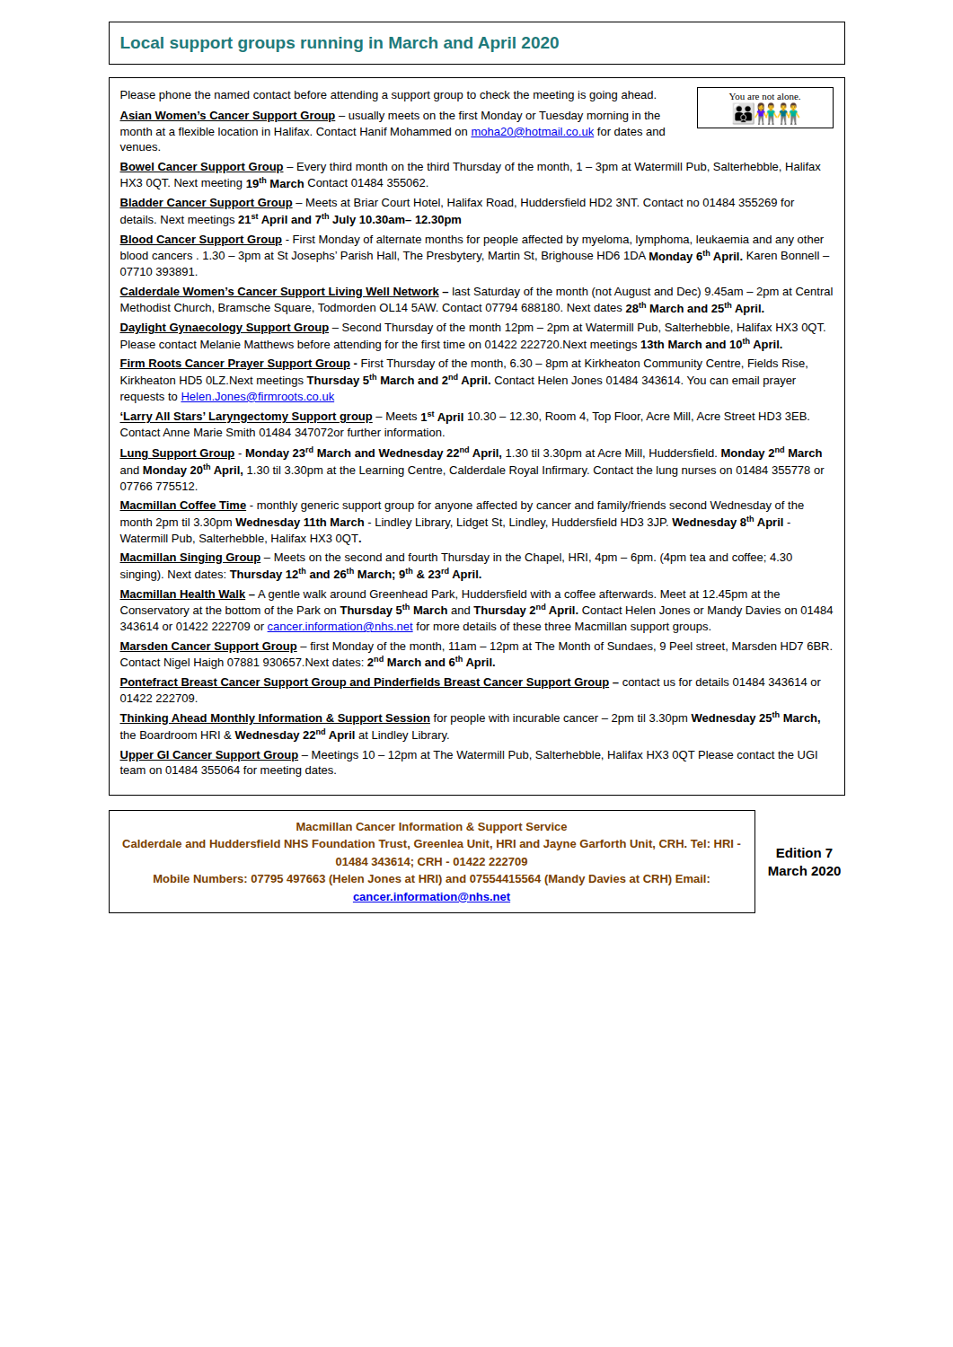Local support groups running in March and April 2020
You are not alone.
👪👫👬
Please phone the named contact before attending a support group to check the meeting is going ahead.
Asian Women’s Cancer Support Group – usually meets on the first Monday or Tuesday morning in the month at a flexible location in Halifax. Contact Hanif Mohammed on moha20@hotmail.co.uk for dates and venues.
Bowel Cancer Support Group – Every third month on the third Thursday of the month, 1 – 3pm at Watermill Pub, Salterhebble, Halifax HX3 0QT. Next meeting 19th March Contact 01484 355062.
Bladder Cancer Support Group – Meets at Briar Court Hotel, Halifax Road, Huddersfield HD2 3NT. Contact no 01484 355269 for details. Next meetings 21st April and 7th July 10.30am– 12.30pm
Blood Cancer Support Group - First Monday of alternate months for people affected by myeloma, lymphoma, leukaemia and any other blood cancers . 1.30 – 3pm at St Josephs’ Parish Hall, The Presbytery, Martin St, Brighouse HD6 1DA Monday 6th April. Karen Bonnell – 07710 393891.
Calderdale Women’s Cancer Support Living Well Network – last Saturday of the month (not August and Dec) 9.45am – 2pm at Central Methodist Church, Bramsche Square, Todmorden OL14 5AW. Contact 07794 688180. Next dates 28th March and 25th April.
Daylight Gynaecology Support Group – Second Thursday of the month 12pm – 2pm at Watermill Pub, Salterhebble, Halifax HX3 0QT. Please contact Melanie Matthews before attending for the first time on 01422 222720.Next meetings 13th March and 10th April.
Firm Roots Cancer Prayer Support Group - First Thursday of the month, 6.30 – 8pm at Kirkheaton Community Centre, Fields Rise, Kirkheaton HD5 0LZ.Next meetings Thursday 5th March and 2nd April. Contact Helen Jones 01484 343614. You can email prayer requests to Helen.Jones@firmroots.co.uk
‘Larry All Stars’ Laryngectomy Support group – Meets 1st April 10.30 – 12.30, Room 4, Top Floor, Acre Mill, Acre Street HD3 3EB. Contact Anne Marie Smith 01484 347072or further information.
Lung Support Group - Monday 23rd March and Wednesday 22nd April, 1.30 til 3.30pm at Acre Mill, Huddersfield. Monday 2nd March and Monday 20th April, 1.30 til 3.30pm at the Learning Centre, Calderdale Royal Infirmary. Contact the lung nurses on 01484 355778 or 07766 775512.
Macmillan Coffee Time - monthly generic support group for anyone affected by cancer and family/friends second Wednesday of the month 2pm til 3.30pm Wednesday 11th March - Lindley Library, Lidget St, Lindley, Huddersfield HD3 3JP. Wednesday 8th April - Watermill Pub, Salterhebble, Halifax HX3 0QT.
Macmillan Singing Group – Meets on the second and fourth Thursday in the Chapel, HRI, 4pm – 6pm. (4pm tea and coffee; 4.30 singing). Next dates: Thursday 12th and 26th March; 9th & 23rd April.
Macmillan Health Walk – A gentle walk around Greenhead Park, Huddersfield with a coffee afterwards. Meet at 12.45pm at the Conservatory at the bottom of the Park on Thursday 5th March and Thursday 2nd April. Contact Helen Jones or Mandy Davies on 01484 343614 or 01422 222709 or cancer.information@nhs.net for more details of these three Macmillan support groups.
Marsden Cancer Support Group – first Monday of the month, 11am – 12pm at The Month of Sundaes, 9 Peel street, Marsden HD7 6BR. Contact Nigel Haigh 07881 930657.Next dates: 2nd March and 6th April.
Pontefract Breast Cancer Support Group and Pinderfields Breast Cancer Support Group – contact us for details 01484 343614 or 01422 222709.
Thinking Ahead Monthly Information & Support Session for people with incurable cancer – 2pm til 3.30pm Wednesday 25th March, the Boardroom HRI & Wednesday 22nd April at Lindley Library.
Upper GI Cancer Support Group – Meetings 10 – 12pm at The Watermill Pub, Salterhebble, Halifax HX3 0QT Please contact the UGI team on 01484 355064 for meeting dates.
Macmillan Cancer Information & Support Service
Calderdale and Huddersfield NHS Foundation Trust, Greenlea Unit, HRI and Jayne Garforth Unit, CRH. Tel: HRI - 01484 343614; CRH - 01422 222709
Mobile Numbers: 07795 497663 (Helen Jones at HRI) and 07554415564 (Mandy Davies at CRH) Email: cancer.information@nhs.net
Edition 7
March 2020